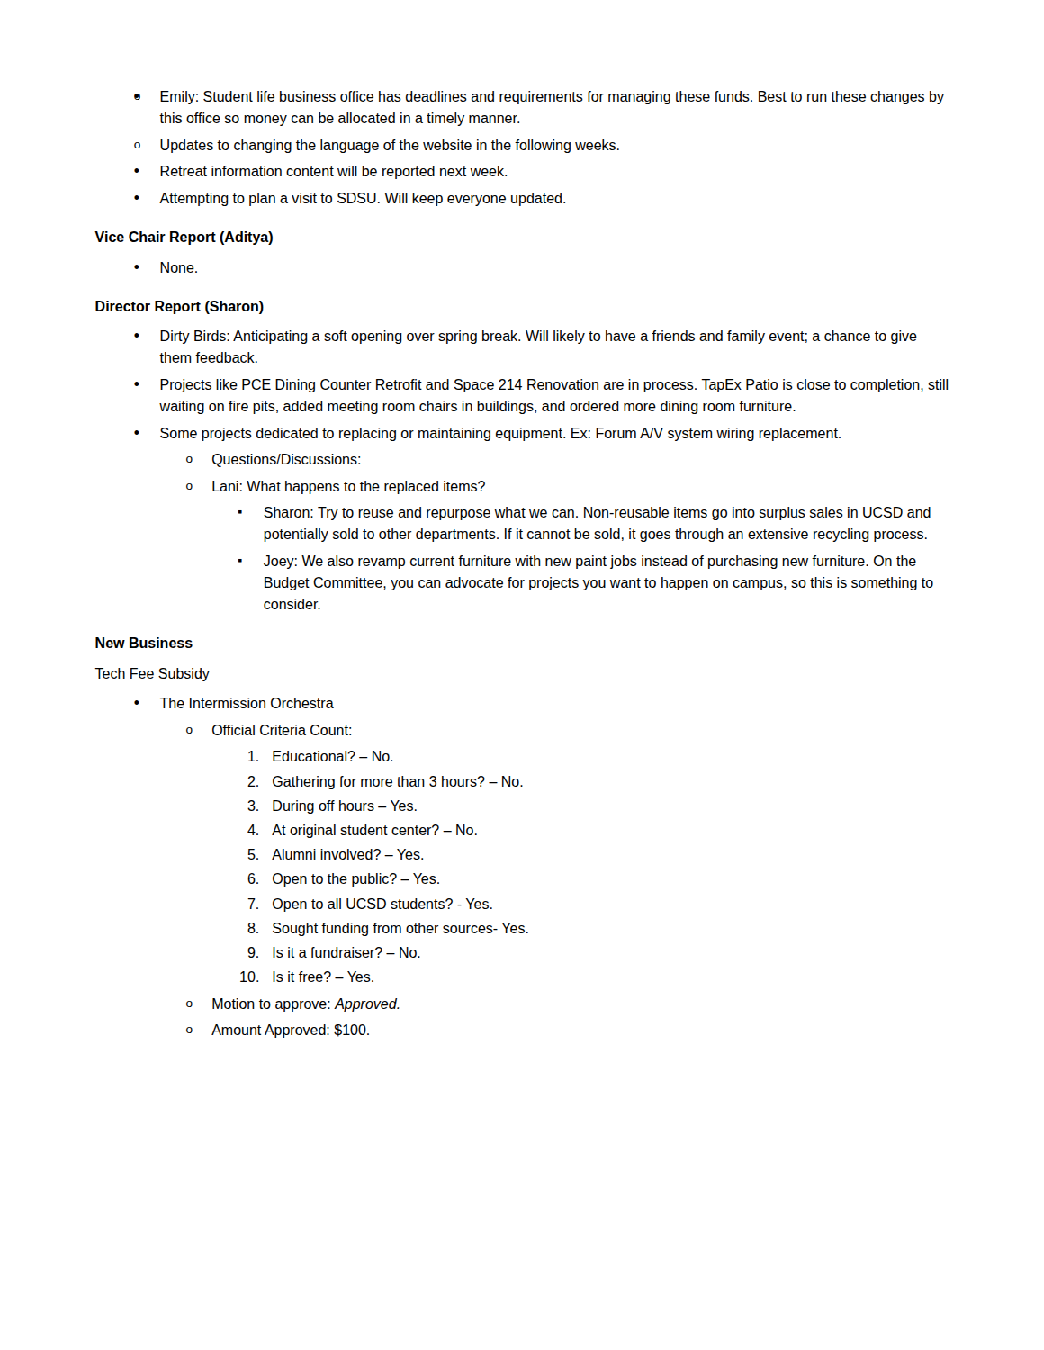Emily: Student life business office has deadlines and requirements for managing these funds. Best to run these changes by this office so money can be allocated in a timely manner.
Updates to changing the language of the website in the following weeks.
Retreat information content will be reported next week.
Attempting to plan a visit to SDSU. Will keep everyone updated.
Vice Chair Report (Aditya)
None.
Director Report (Sharon)
Dirty Birds: Anticipating a soft opening over spring break. Will likely to have a friends and family event; a chance to give them feedback.
Projects like PCE Dining Counter Retrofit and Space 214 Renovation are in process. TapEx Patio is close to completion, still waiting on fire pits, added meeting room chairs in buildings, and ordered more dining room furniture.
Some projects dedicated to replacing or maintaining equipment. Ex: Forum A/V system wiring replacement.
Questions/Discussions:
Lani: What happens to the replaced items?
Sharon: Try to reuse and repurpose what we can. Non-reusable items go into surplus sales in UCSD and potentially sold to other departments. If it cannot be sold, it goes through an extensive recycling process.
Joey: We also revamp current furniture with new paint jobs instead of purchasing new furniture. On the Budget Committee, you can advocate for projects you want to happen on campus, so this is something to consider.
New Business
Tech Fee Subsidy
The Intermission Orchestra
Official Criteria Count:
Educational? – No.
Gathering for more than 3 hours? – No.
During off hours – Yes.
At original student center? – No.
Alumni involved? – Yes.
Open to the public? – Yes.
Open to all UCSD students? - Yes.
Sought funding from other sources- Yes.
Is it a fundraiser? – No.
Is it free? – Yes.
Motion to approve: Approved.
Amount Approved: $100.